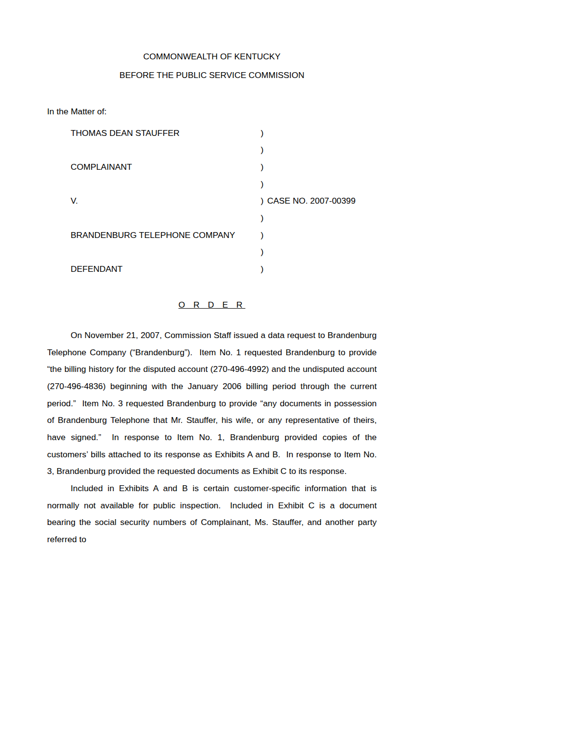COMMONWEALTH OF KENTUCKY
BEFORE THE PUBLIC SERVICE COMMISSION
In the Matter of:
| THOMAS DEAN STAUFFER | ) | |
| | ) | |
| COMPLAINANT | ) | |
| | ) | |
| V. | ) | CASE NO. 2007-00399 |
| | ) | |
| BRANDENBURG TELEPHONE COMPANY | ) | |
| | ) | |
| DEFENDANT | ) | |
O R D E R
On November 21, 2007, Commission Staff issued a data request to Brandenburg Telephone Company (“Brandenburg”). Item No. 1 requested Brandenburg to provide “the billing history for the disputed account (270-496-4992) and the undisputed account (270-496-4836) beginning with the January 2006 billing period through the current period.” Item No. 3 requested Brandenburg to provide “any documents in possession of Brandenburg Telephone that Mr. Stauffer, his wife, or any representative of theirs, have signed.” In response to Item No. 1, Brandenburg provided copies of the customers’ bills attached to its response as Exhibits A and B. In response to Item No. 3, Brandenburg provided the requested documents as Exhibit C to its response.
Included in Exhibits A and B is certain customer-specific information that is normally not available for public inspection. Included in Exhibit C is a document bearing the social security numbers of Complainant, Ms. Stauffer, and another party referred to